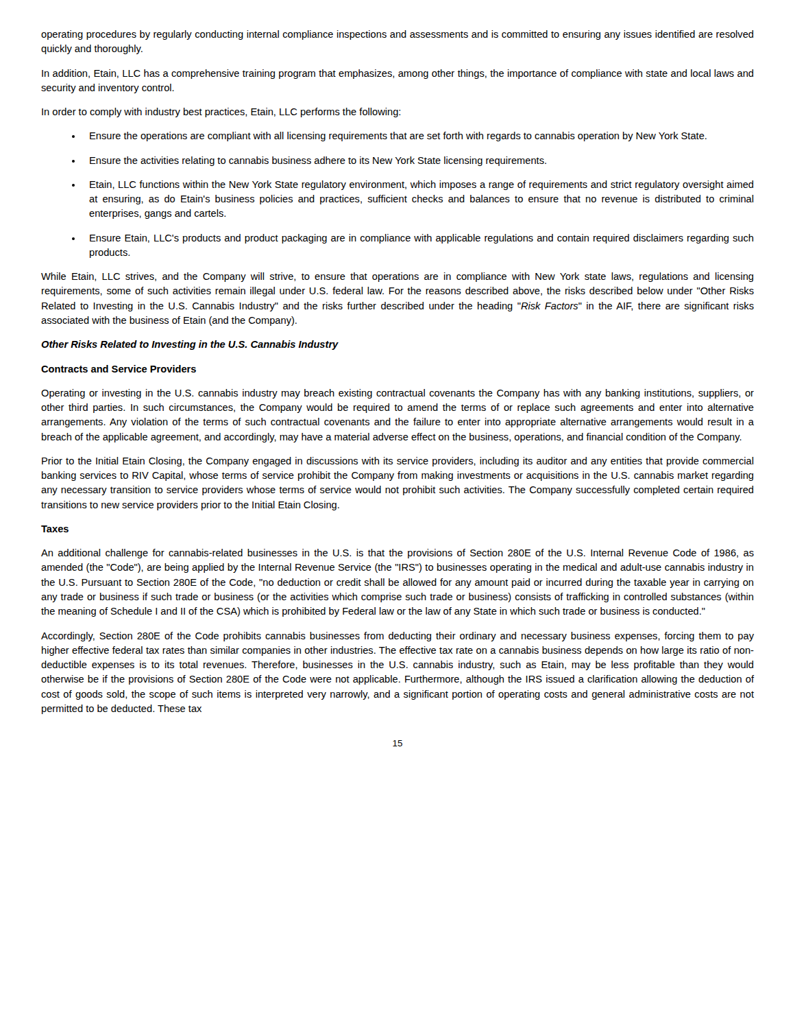operating procedures by regularly conducting internal compliance inspections and assessments and is committed to ensuring any issues identified are resolved quickly and thoroughly.
In addition, Etain, LLC has a comprehensive training program that emphasizes, among other things, the importance of compliance with state and local laws and security and inventory control.
In order to comply with industry best practices, Etain, LLC performs the following:
Ensure the operations are compliant with all licensing requirements that are set forth with regards to cannabis operation by New York State.
Ensure the activities relating to cannabis business adhere to its New York State licensing requirements.
Etain, LLC functions within the New York State regulatory environment, which imposes a range of requirements and strict regulatory oversight aimed at ensuring, as do Etain's business policies and practices, sufficient checks and balances to ensure that no revenue is distributed to criminal enterprises, gangs and cartels.
Ensure Etain, LLC's products and product packaging are in compliance with applicable regulations and contain required disclaimers regarding such products.
While Etain, LLC strives, and the Company will strive, to ensure that operations are in compliance with New York state laws, regulations and licensing requirements, some of such activities remain illegal under U.S. federal law. For the reasons described above, the risks described below under "Other Risks Related to Investing in the U.S. Cannabis Industry" and the risks further described under the heading "Risk Factors" in the AIF, there are significant risks associated with the business of Etain (and the Company).
Other Risks Related to Investing in the U.S. Cannabis Industry
Contracts and Service Providers
Operating or investing in the U.S. cannabis industry may breach existing contractual covenants the Company has with any banking institutions, suppliers, or other third parties. In such circumstances, the Company would be required to amend the terms of or replace such agreements and enter into alternative arrangements. Any violation of the terms of such contractual covenants and the failure to enter into appropriate alternative arrangements would result in a breach of the applicable agreement, and accordingly, may have a material adverse effect on the business, operations, and financial condition of the Company.
Prior to the Initial Etain Closing, the Company engaged in discussions with its service providers, including its auditor and any entities that provide commercial banking services to RIV Capital, whose terms of service prohibit the Company from making investments or acquisitions in the U.S. cannabis market regarding any necessary transition to service providers whose terms of service would not prohibit such activities. The Company successfully completed certain required transitions to new service providers prior to the Initial Etain Closing.
Taxes
An additional challenge for cannabis-related businesses in the U.S. is that the provisions of Section 280E of the U.S. Internal Revenue Code of 1986, as amended (the "Code"), are being applied by the Internal Revenue Service (the "IRS") to businesses operating in the medical and adult-use cannabis industry in the U.S. Pursuant to Section 280E of the Code, "no deduction or credit shall be allowed for any amount paid or incurred during the taxable year in carrying on any trade or business if such trade or business (or the activities which comprise such trade or business) consists of trafficking in controlled substances (within the meaning of Schedule I and II of the CSA) which is prohibited by Federal law or the law of any State in which such trade or business is conducted."
Accordingly, Section 280E of the Code prohibits cannabis businesses from deducting their ordinary and necessary business expenses, forcing them to pay higher effective federal tax rates than similar companies in other industries. The effective tax rate on a cannabis business depends on how large its ratio of non-deductible expenses is to its total revenues. Therefore, businesses in the U.S. cannabis industry, such as Etain, may be less profitable than they would otherwise be if the provisions of Section 280E of the Code were not applicable. Furthermore, although the IRS issued a clarification allowing the deduction of cost of goods sold, the scope of such items is interpreted very narrowly, and a significant portion of operating costs and general administrative costs are not permitted to be deducted. These tax
15